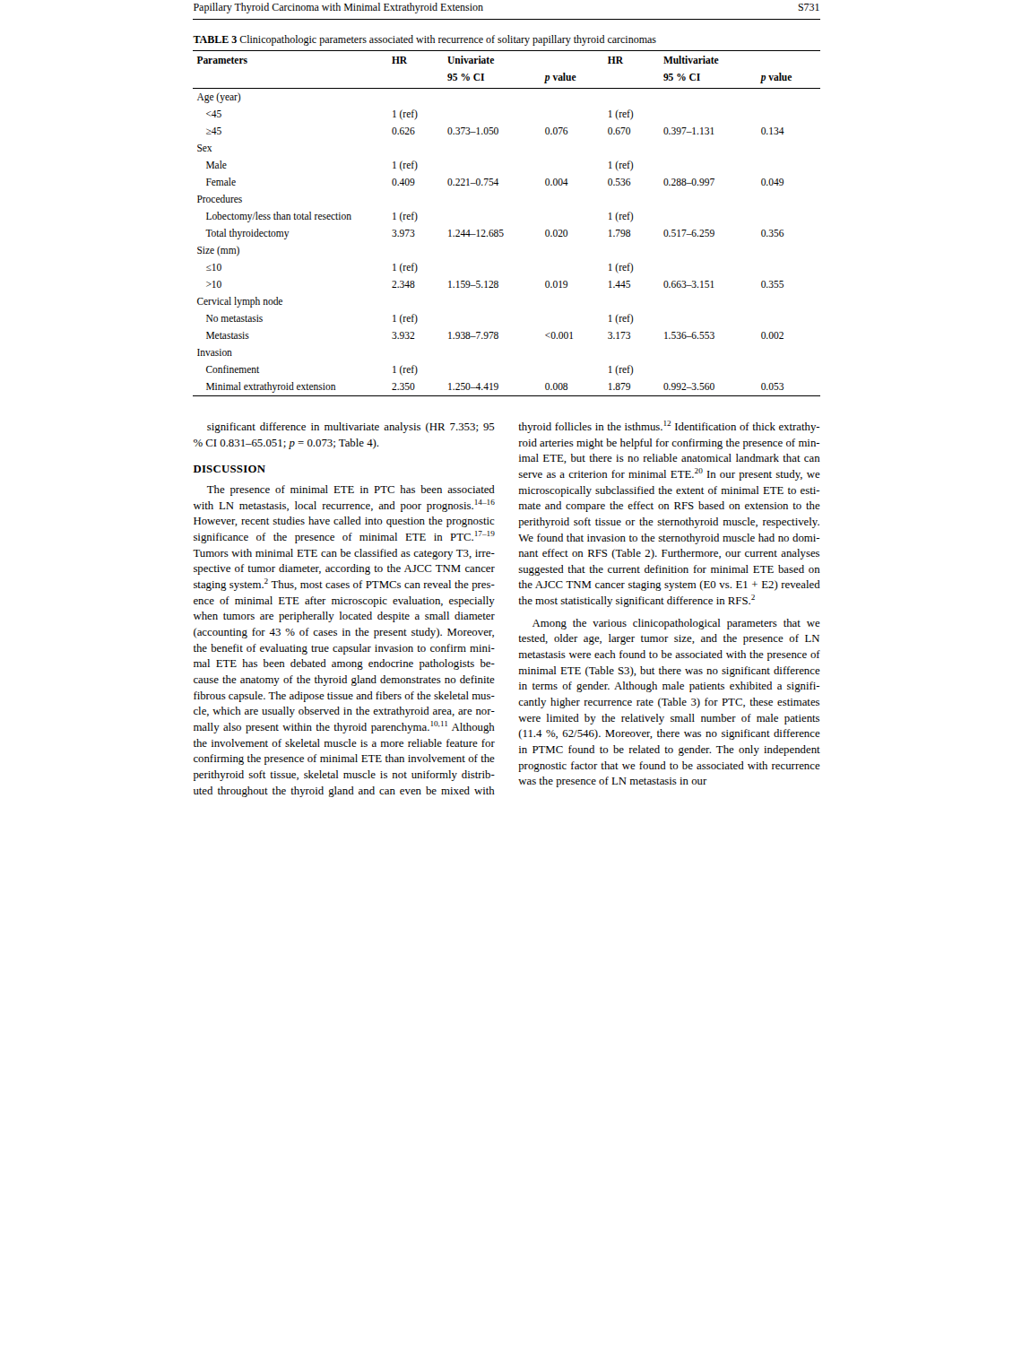Papillary Thyroid Carcinoma with Minimal Extrathyroid Extension
S731
TABLE 3 Clinicopathologic parameters associated with recurrence of solitary papillary thyroid carcinomas
| Parameters | HR | Univariate | HR | Multivariate |
| --- | --- | --- | --- | --- |
| | | 95 % CI | p value | | 95 % CI | p value |
| Age (year) | | | | | | |
| <45 | 1 (ref) | | | 1 (ref) | | |
| ≥45 | 0.626 | 0.373–1.050 | 0.076 | 0.670 | 0.397–1.131 | 0.134 |
| Sex | | | | | | |
| Male | 1 (ref) | | | 1 (ref) | | |
| Female | 0.409 | 0.221–0.754 | 0.004 | 0.536 | 0.288–0.997 | 0.049 |
| Procedures | | | | | | |
| Lobectomy/less than total resection | 1 (ref) | | | 1 (ref) | | |
| Total thyroidectomy | 3.973 | 1.244–12.685 | 0.020 | 1.798 | 0.517–6.259 | 0.356 |
| Size (mm) | | | | | | |
| ≤10 | 1 (ref) | | | 1 (ref) | | |
| >10 | 2.348 | 1.159–5.128 | 0.019 | 1.445 | 0.663–3.151 | 0.355 |
| Cervical lymph node | | | | | | |
| No metastasis | 1 (ref) | | | 1 (ref) | | |
| Metastasis | 3.932 | 1.938–7.978 | <0.001 | 3.173 | 1.536–6.553 | 0.002 |
| Invasion | | | | | | |
| Confinement | 1 (ref) | | | 1 (ref) | | |
| Minimal extrathyroid extension | 2.350 | 1.250–4.419 | 0.008 | 1.879 | 0.992–3.560 | 0.053 |
significant difference in multivariate analysis (HR 7.353; 95 % CI 0.831–65.051; p = 0.073; Table 4).
DISCUSSION
The presence of minimal ETE in PTC has been associated with LN metastasis, local recurrence, and poor prognosis.14–16 However, recent studies have called into question the prognostic significance of the presence of minimal ETE in PTC.17–19 Tumors with minimal ETE can be classified as category T3, irrespective of tumor diameter, according to the AJCC TNM cancer staging system.2 Thus, most cases of PTMCs can reveal the presence of minimal ETE after microscopic evaluation, especially when tumors are peripherally located despite a small diameter (accounting for 43 % of cases in the present study). Moreover, the benefit of evaluating true capsular invasion to confirm minimal ETE has been debated among endocrine pathologists because the anatomy of the thyroid gland demonstrates no definite fibrous capsule. The adipose tissue and fibers of the skeletal muscle, which are usually observed in the extrathyroid area, are normally also present within the thyroid parenchyma.10,11 Although the involvement of skeletal muscle is a more reliable feature for confirming the presence of minimal ETE than involvement of the perithyroid soft tissue, skeletal muscle is not uniformly distributed throughout the thyroid gland and can even be mixed with thyroid follicles in the isthmus.12 Identification of thick extrathyroid arteries might be helpful for confirming the presence of minimal ETE, but there is no reliable anatomical landmark that can serve as a criterion for minimal ETE.20 In our present study, we microscopically subclassified the extent of minimal ETE to estimate and compare the effect on RFS based on extension to the perithyroid soft tissue or the sternothyroid muscle, respectively. We found that invasion to the sternothyroid muscle had no dominant effect on RFS (Table 2). Furthermore, our current analyses suggested that the current definition for minimal ETE based on the AJCC TNM cancer staging system (E0 vs. E1 + E2) revealed the most statistically significant difference in RFS.2
Among the various clinicopathological parameters that we tested, older age, larger tumor size, and the presence of LN metastasis were each found to be associated with the presence of minimal ETE (Table S3), but there was no significant difference in terms of gender. Although male patients exhibited a significantly higher recurrence rate (Table 3) for PTC, these estimates were limited by the relatively small number of male patients (11.4 %, 62/546). Moreover, there was no significant difference in PTMC found to be related to gender. The only independent prognostic factor that we found to be associated with recurrence was the presence of LN metastasis in our